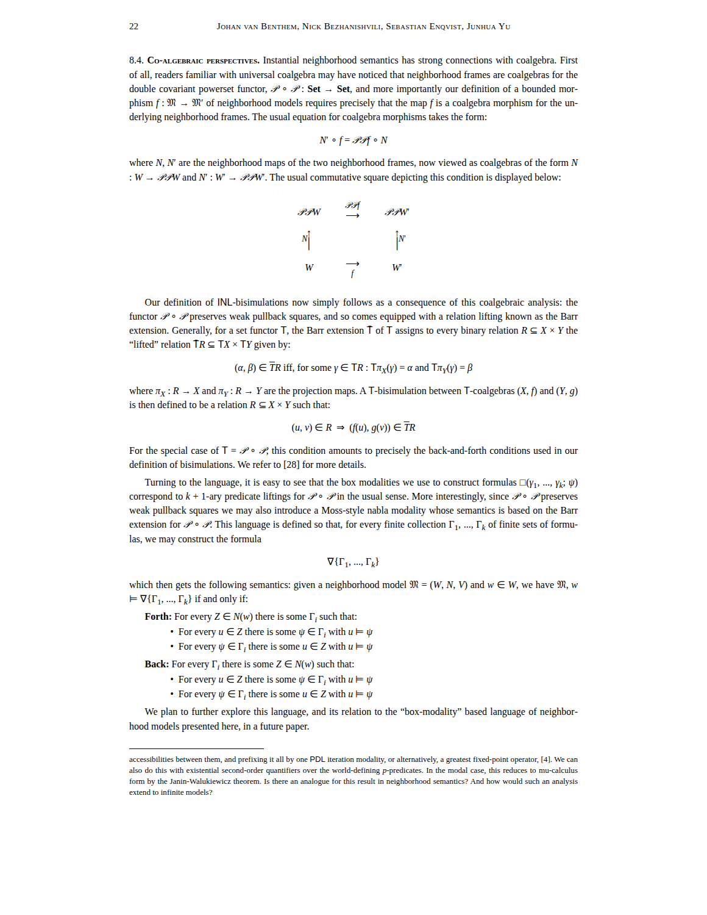22 Johan van Benthem, Nick Bezhanishvili, Sebastian Enqvist, Junhua Yu
8.4. Co-algebraic perspectives.
Instantial neighborhood semantics has strong connections with coalgebra. First of all, readers familiar with universal coalgebra may have noticed that neighborhood frames are coalgebras for the double covariant powerset functor, 𝒫 ∘ 𝒫 : Set → Set, and more importantly our definition of a bounded morphism f : 𝔐 → 𝔐′ of neighborhood models requires precisely that the map f is a coalgebra morphism for the underlying neighborhood frames. The usual equation for coalgebra morphisms takes the form:
N′ ∘ f = 𝒫𝒫f ∘ N
where N, N′ are the neighborhood maps of the two neighborhood frames, now viewed as coalgebras of the form N : W → 𝒫𝒫W and N′ : W′ → 𝒫𝒫W′. The usual commutative square depicting this condition is displayed below:
| 𝒫𝒫W | 𝒫𝒫f ⟶ | 𝒫𝒫W ′ |
| N ↑ │ | | N ′ ↑ │ |
| W | ⟶ f | W ′ |
Our definition of INL-bisimulations now simply follows as a consequence of this coalgebraic analysis: the functor 𝒫 ∘ 𝒫 preserves weak pullback squares, and so comes equipped with a relation lifting known as the Barr extension. Generally, for a set functor T, the Barr extension T̄ of T assigns to every binary relation R ⊆ X × Y the “lifted” relation T̄R ⊆ TX × TY given by:
(α, β) ∈ TR iff, for some γ ∈ TR : TπX(γ) = α and TπY(γ) = β
where πX : R → X and πY : R → Y are the projection maps. A T-bisimulation between T-coalgebras (X, f) and (Y, g) is then defined to be a relation R ⊆ X × Y such that:
(u, v) ∈ R ⇒ (f(u), g(v)) ∈ TR
For the special case of T = 𝒫 ∘ 𝒫, this condition amounts to precisely the back-and-forth conditions used in our definition of bisimulations. We refer to [28] for more details.
Turning to the language, it is easy to see that the box modalities we use to construct formulas □(γ1, ..., γk; ψ) correspond to k + 1-ary predicate liftings for 𝒫 ∘ 𝒫 in the usual sense. More interestingly, since 𝒫 ∘ 𝒫 preserves weak pullback squares we may also introduce a Moss-style nabla modality whose semantics is based on the Barr extension for 𝒫 ∘ 𝒫. This language is defined so that, for every finite collection Γ1, ..., Γk of finite sets of formulas, we may construct the formula
∇{Γ1, ..., Γk}
which then gets the following semantics: given a neighborhood model 𝔐 = (W, N, V) and w ∈ W, we have 𝔐, w ⊨ ∇{Γ1, ..., Γk} if and only if:
Forth: For every Z ∈ N(w) there is some Γi such that:
For every u ∈ Z there is some ψ ∈ Γi with u ⊨ ψ
For every ψ ∈ Γi there is some u ∈ Z with u ⊨ ψ
Back: For every Γi there is some Z ∈ N(w) such that:
For every u ∈ Z there is some ψ ∈ Γi with u ⊨ ψ
For every ψ ∈ Γi there is some u ∈ Z with u ⊨ ψ
We plan to further explore this language, and its relation to the “box-modality” based language of neighborhood models presented here, in a future paper.
accessibilities between them, and prefixing it all by one PDL iteration modality, or alternatively, a greatest fixed-point operator, [4]. We can also do this with existential second-order quantifiers over the world-defining p-predicates. In the modal case, this reduces to mu-calculus form by the Janin-Walukiewicz theorem. Is there an analogue for this result in neighborhood semantics? And how would such an analysis extend to infinite models?